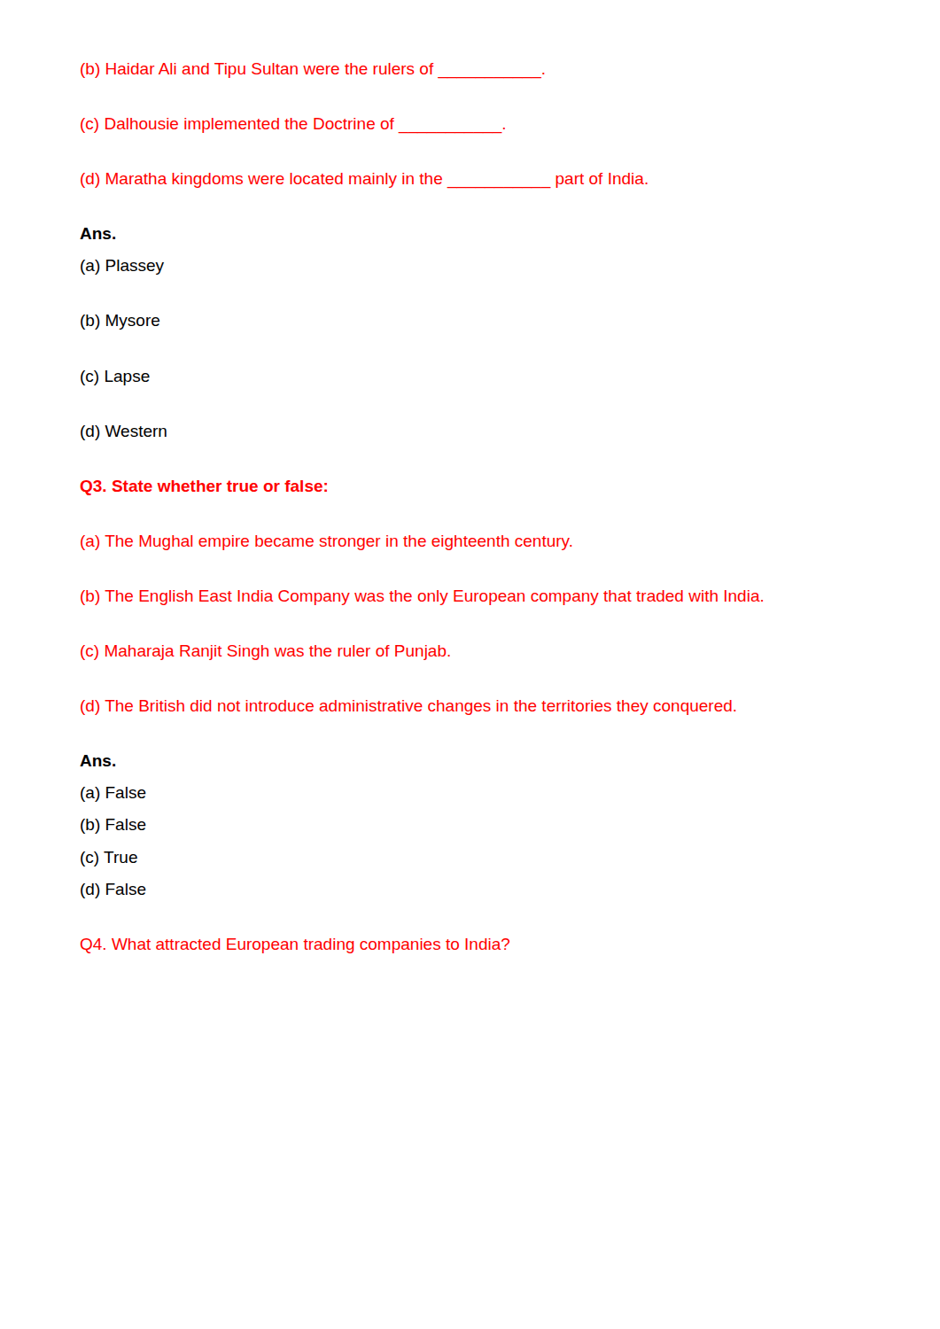(b) Haidar Ali and Tipu Sultan were the rulers of ___________.
(c) Dalhousie implemented the Doctrine of ___________.
(d) Maratha kingdoms were located mainly in the ___________ part of India.
Ans.
(a) Plassey
(b) Mysore
(c) Lapse
(d) Western
Q3. State whether true or false:
(a) The Mughal empire became stronger in the eighteenth century.
(b) The English East India Company was the only European company that traded with India.
(c) Maharaja Ranjit Singh was the ruler of Punjab.
(d) The British did not introduce administrative changes in the territories they conquered.
Ans.
(a) False
(b) False
(c) True
(d) False
Q4. What attracted European trading companies to India?